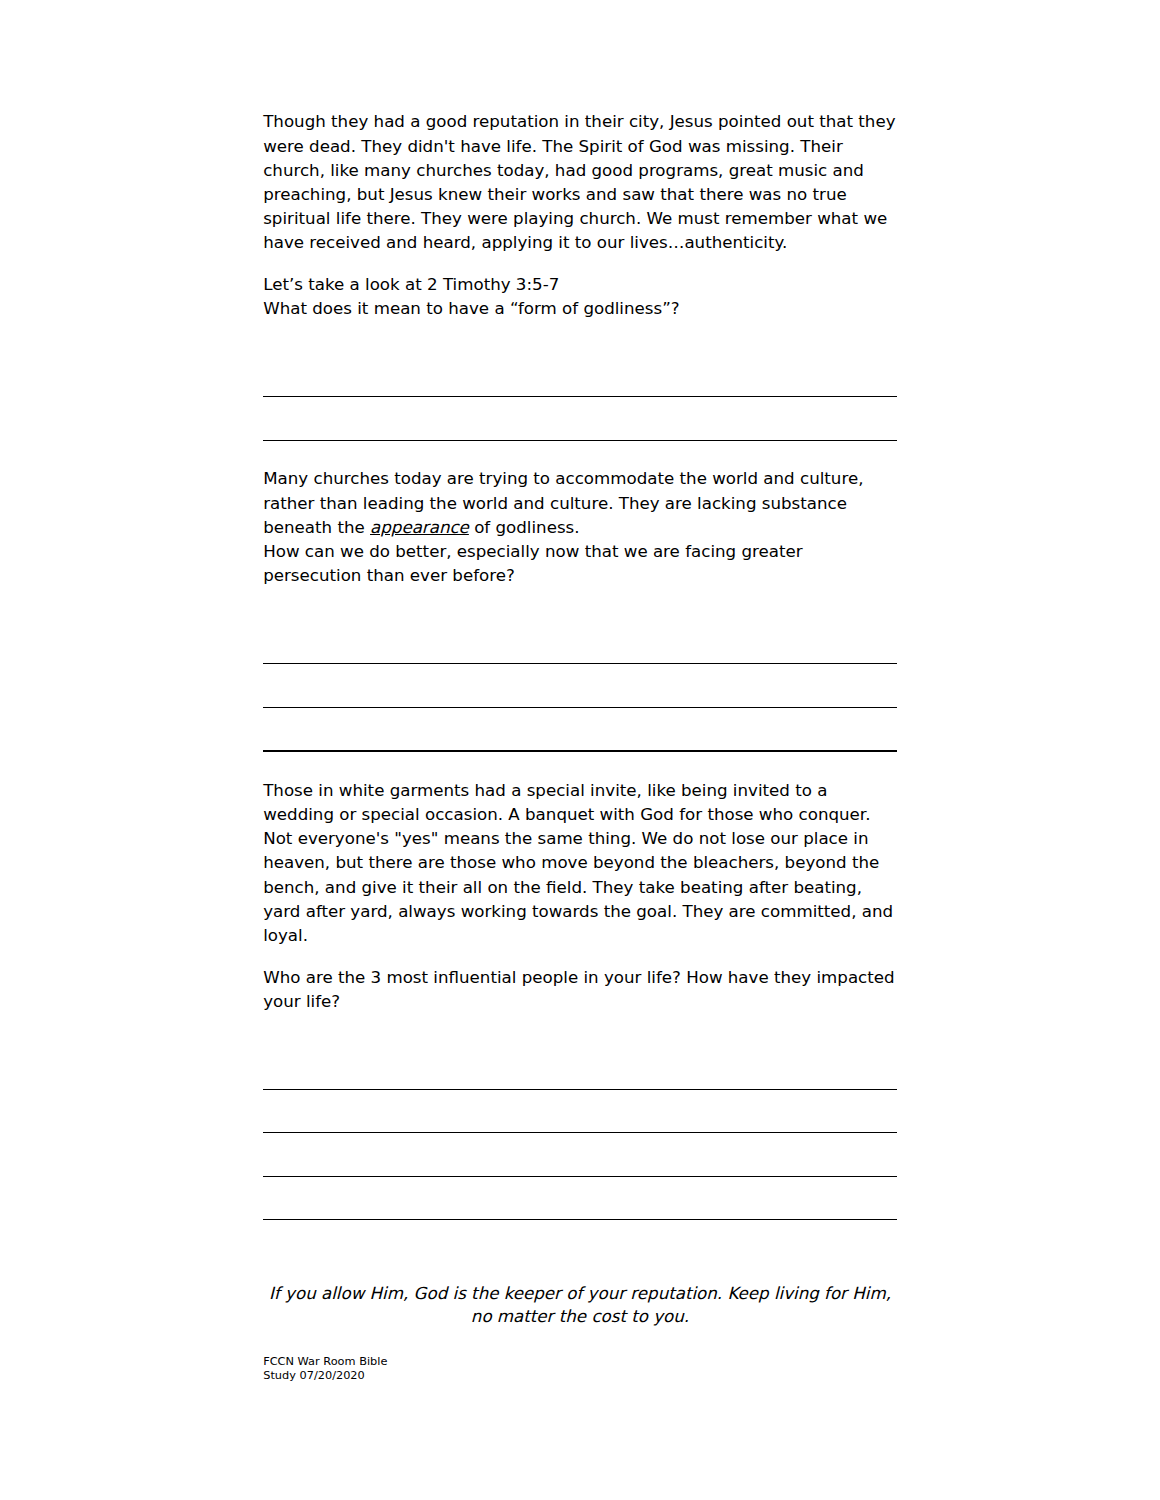Though they had a good reputation in their city, Jesus pointed out that they were dead. They didn't have life. The Spirit of God was missing. Their church, like many churches today, had good programs, great music and preaching, but Jesus knew their works and saw that there was no true spiritual life there. They were playing church. We must remember what we have received and heard, applying it to our lives…authenticity.
Let’s take a look at 2 Timothy 3:5-7
What does it mean to have a “form of godliness”?
Many churches today are trying to accommodate the world and culture, rather than leading the world and culture. They are lacking substance beneath the appearance of godliness.
How can we do better, especially now that we are facing greater persecution than ever before?
Those in white garments had a special invite, like being invited to a wedding or special occasion. A banquet with God for those who conquer. Not everyone's "yes" means the same thing. We do not lose our place in heaven, but there are those who move beyond the bleachers, beyond the bench, and give it their all on the field. They take beating after beating, yard after yard, always working towards the goal. They are committed, and loyal.
Who are the 3 most influential people in your life? How have they impacted your life?
If you allow Him, God is the keeper of your reputation. Keep living for Him, no matter the cost to you.
FCCN War Room Bible
Study 07/20/2020